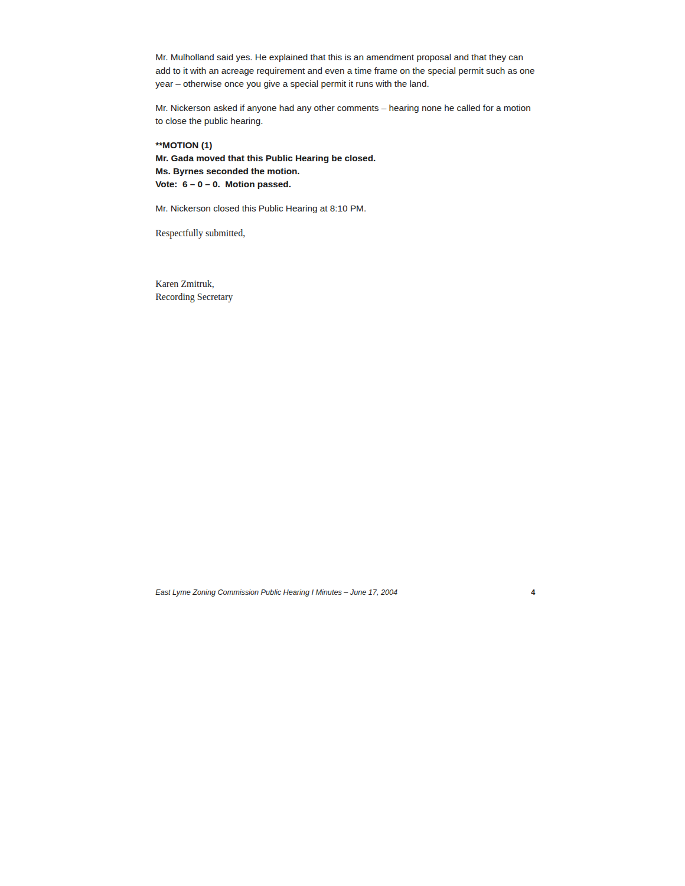Mr. Mulholland said yes. He explained that this is an amendment proposal and that they can add to it with an acreage requirement and even a time frame on the special permit such as one year – otherwise once you give a special permit it runs with the land.
Mr. Nickerson asked if anyone had any other comments – hearing none he called for a motion to close the public hearing.
**MOTION (1)
Mr. Gada moved that this Public Hearing be closed.
Ms. Byrnes seconded the motion.
Vote: 6 – 0 – 0. Motion passed.
Mr. Nickerson closed this Public Hearing at 8:10 PM.
Respectfully submitted,
Karen Zmitruk,
Recording Secretary
East Lyme Zoning Commission Public Hearing I Minutes – June 17, 2004 4